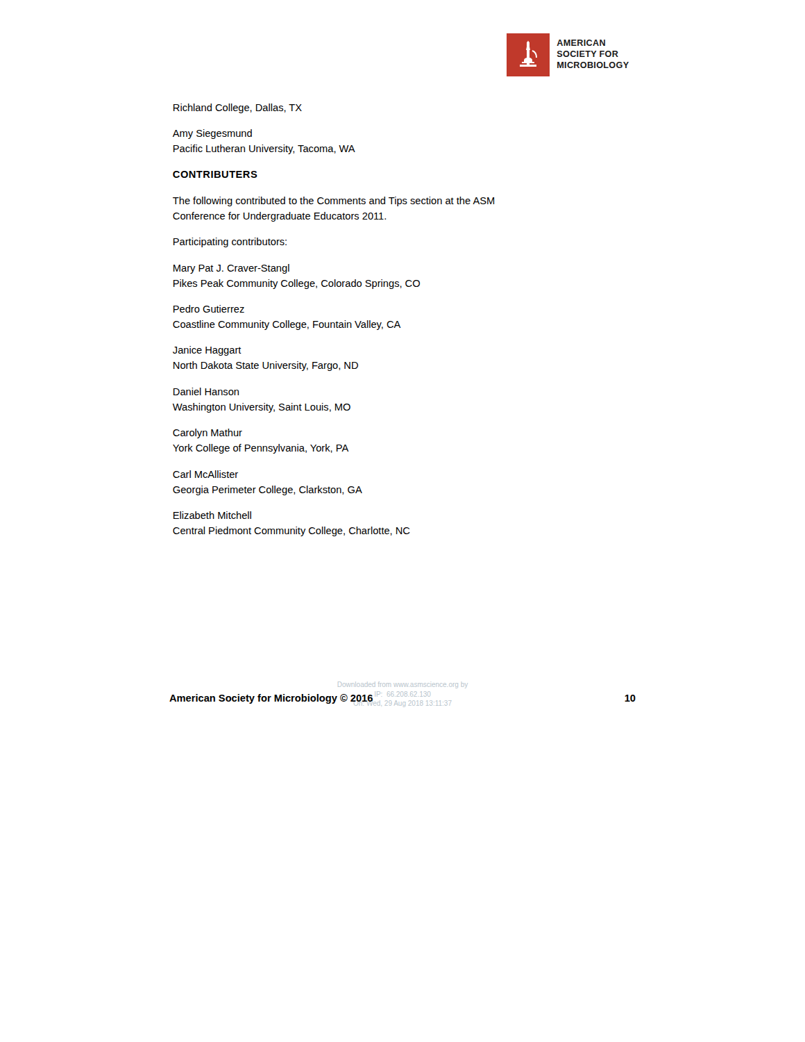AMERICAN
SOCIETY FOR
MICROBIOLOGY
Richland College, Dallas, TX
Amy Siegesmund
Pacific Lutheran University, Tacoma, WA
CONTRIBUTERS
The following contributed to the Comments and Tips section at the ASM
Conference for Undergraduate Educators 2011.
Participating contributors:
Mary Pat J. Craver-Stangl
Pikes Peak Community College, Colorado Springs, CO
Pedro Gutierrez
Coastline Community College, Fountain Valley, CA
Janice Haggart
North Dakota State University, Fargo, ND
Daniel Hanson
Washington University, Saint Louis, MO
Carolyn Mathur
York College of Pennsylvania, York, PA
Carl McAllister
Georgia Perimeter College, Clarkston, GA
Elizabeth Mitchell
Central Piedmont Community College, Charlotte, NC
Downloaded from www.asmscience.org by
IP: 66.208.62.130
On: Wed, 29 Aug 2018 13:11:37
American Society for Microbiology © 2016
10